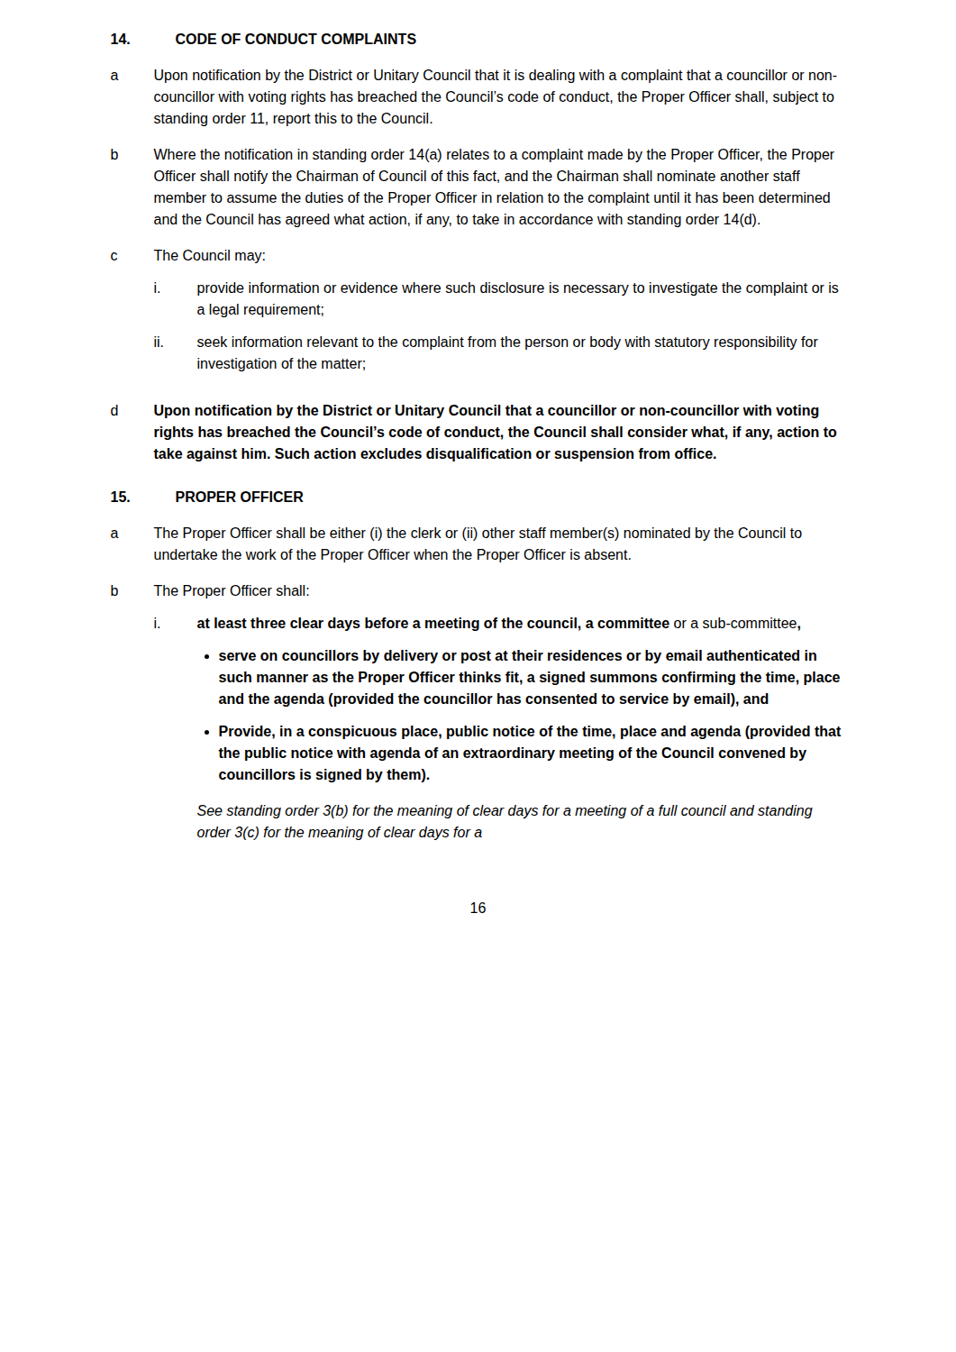14. CODE OF CONDUCT COMPLAINTS
a
Upon notification by the District or Unitary Council that it is dealing with a complaint that a councillor or non-councillor with voting rights has breached the Council’s code of conduct, the Proper Officer shall, subject to standing order 11, report this to the Council.
b
Where the notification in standing order 14(a) relates to a complaint made by the Proper Officer, the Proper Officer shall notify the Chairman of Council of this fact, and the Chairman shall nominate another staff member to assume the duties of the Proper Officer in relation to the complaint until it has been determined and the Council has agreed what action, if any, to take in accordance with standing order 14(d).
c
The Council may:
i.
provide information or evidence where such disclosure is necessary to investigate the complaint or is a legal requirement;
ii.
seek information relevant to the complaint from the person or body with statutory responsibility for investigation of the matter;
d
Upon notification by the District or Unitary Council that a councillor or non-councillor with voting rights has breached the Council’s code of conduct, the Council shall consider what, if any, action to take against him. Such action excludes disqualification or suspension from office.
15. PROPER OFFICER
a
The Proper Officer shall be either (i) the clerk or (ii) other staff member(s) nominated by the Council to undertake the work of the Proper Officer when the Proper Officer is absent.
b
The Proper Officer shall:
i.
at least three clear days before a meeting of the council, a committee or a sub-committee,
serve on councillors by delivery or post at their residences or by email authenticated in such manner as the Proper Officer thinks fit, a signed summons confirming the time, place and the agenda (provided the councillor has consented to service by email), and
Provide, in a conspicuous place, public notice of the time, place and agenda (provided that the public notice with agenda of an extraordinary meeting of the Council convened by councillors is signed by them).
See standing order 3(b) for the meaning of clear days for a meeting of a full council and standing order 3(c) for the meaning of clear days for a
16